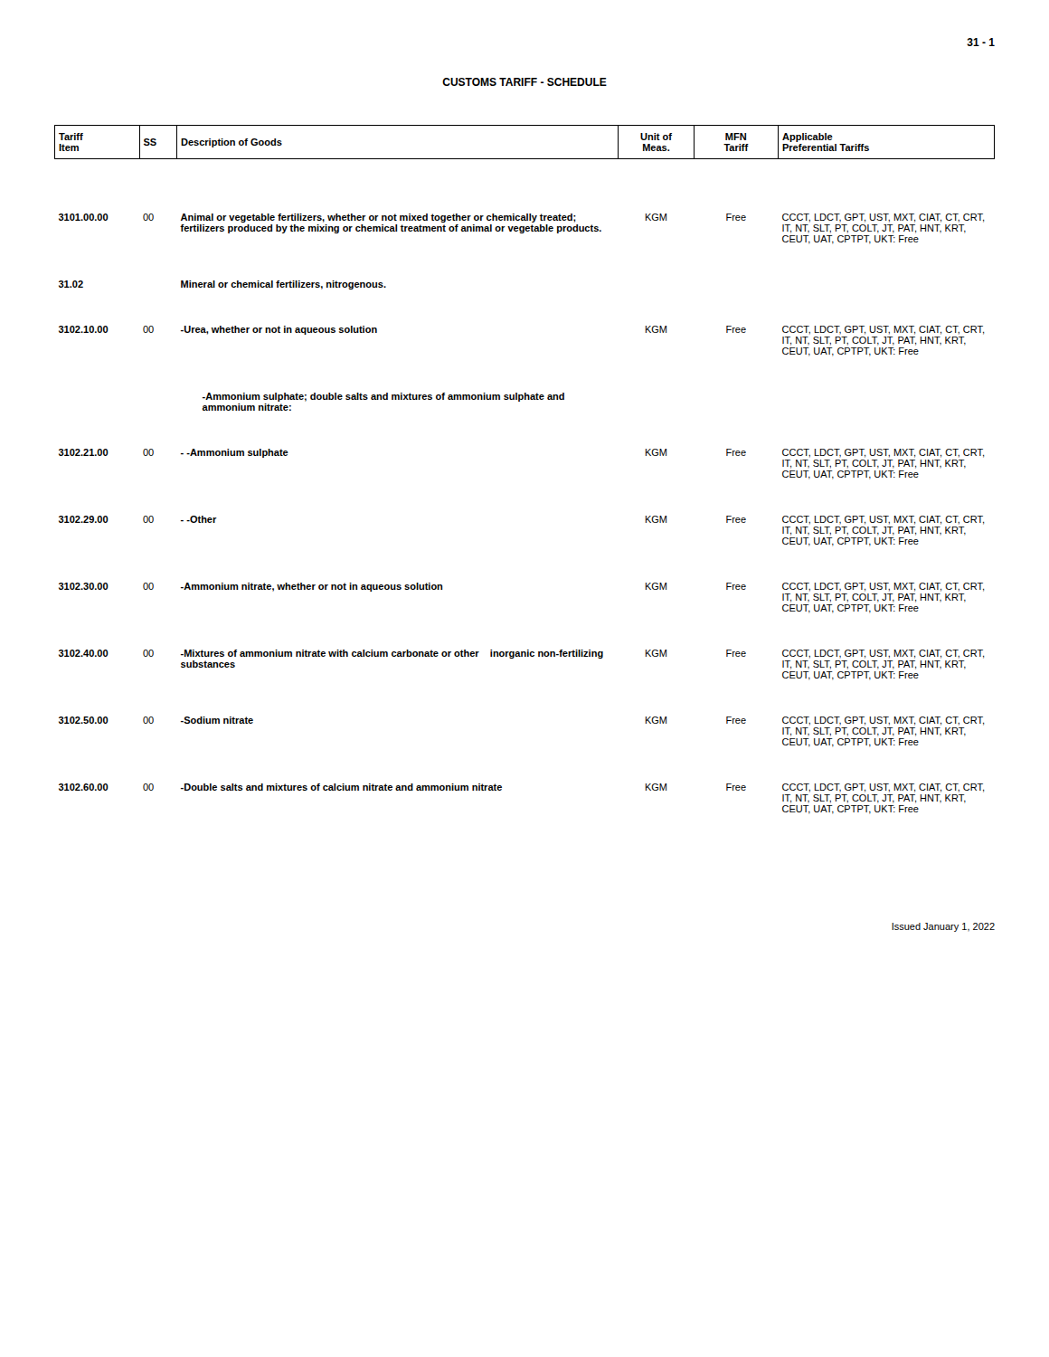31 - 1
CUSTOMS TARIFF - SCHEDULE
| Tariff Item | SS | Description of Goods | Unit of Meas. | MFN Tariff | Applicable Preferential Tariffs |
| --- | --- | --- | --- | --- | --- |
| 3101.00.00 | 00 | Animal or vegetable fertilizers, whether or not mixed together or chemically treated; fertilizers produced by the mixing or chemical treatment of animal or vegetable products. | KGM | Free | CCCT, LDCT, GPT, UST, MXT, CIAT, CT, CRT, IT, NT, SLT, PT, COLT, JT, PAT, HNT, KRT, CEUT, UAT, CPTPT, UKT: Free |
| 31.02 | | Mineral or chemical fertilizers, nitrogenous. | | | |
| 3102.10.00 | 00 | -Urea, whether or not in aqueous solution | KGM | Free | CCCT, LDCT, GPT, UST, MXT, CIAT, CT, CRT, IT, NT, SLT, PT, COLT, JT, PAT, HNT, KRT, CEUT, UAT, CPTPT, UKT: Free |
| | | -Ammonium sulphate; double salts and mixtures of ammonium sulphate and ammonium nitrate: | | | |
| 3102.21.00 | 00 | - -Ammonium sulphate | KGM | Free | CCCT, LDCT, GPT, UST, MXT, CIAT, CT, CRT, IT, NT, SLT, PT, COLT, JT, PAT, HNT, KRT, CEUT, UAT, CPTPT, UKT: Free |
| 3102.29.00 | 00 | - -Other | KGM | Free | CCCT, LDCT, GPT, UST, MXT, CIAT, CT, CRT, IT, NT, SLT, PT, COLT, JT, PAT, HNT, KRT, CEUT, UAT, CPTPT, UKT: Free |
| 3102.30.00 | 00 | -Ammonium nitrate, whether or not in aqueous solution | KGM | Free | CCCT, LDCT, GPT, UST, MXT, CIAT, CT, CRT, IT, NT, SLT, PT, COLT, JT, PAT, HNT, KRT, CEUT, UAT, CPTPT, UKT: Free |
| 3102.40.00 | 00 | -Mixtures of ammonium nitrate with calcium carbonate or other inorganic non-fertilizing substances | KGM | Free | CCCT, LDCT, GPT, UST, MXT, CIAT, CT, CRT, IT, NT, SLT, PT, COLT, JT, PAT, HNT, KRT, CEUT, UAT, CPTPT, UKT: Free |
| 3102.50.00 | 00 | -Sodium nitrate | KGM | Free | CCCT, LDCT, GPT, UST, MXT, CIAT, CT, CRT, IT, NT, SLT, PT, COLT, JT, PAT, HNT, KRT, CEUT, UAT, CPTPT, UKT: Free |
| 3102.60.00 | 00 | -Double salts and mixtures of calcium nitrate and ammonium nitrate | KGM | Free | CCCT, LDCT, GPT, UST, MXT, CIAT, CT, CRT, IT, NT, SLT, PT, COLT, JT, PAT, HNT, KRT, CEUT, UAT, CPTPT, UKT: Free |
Issued January 1, 2022